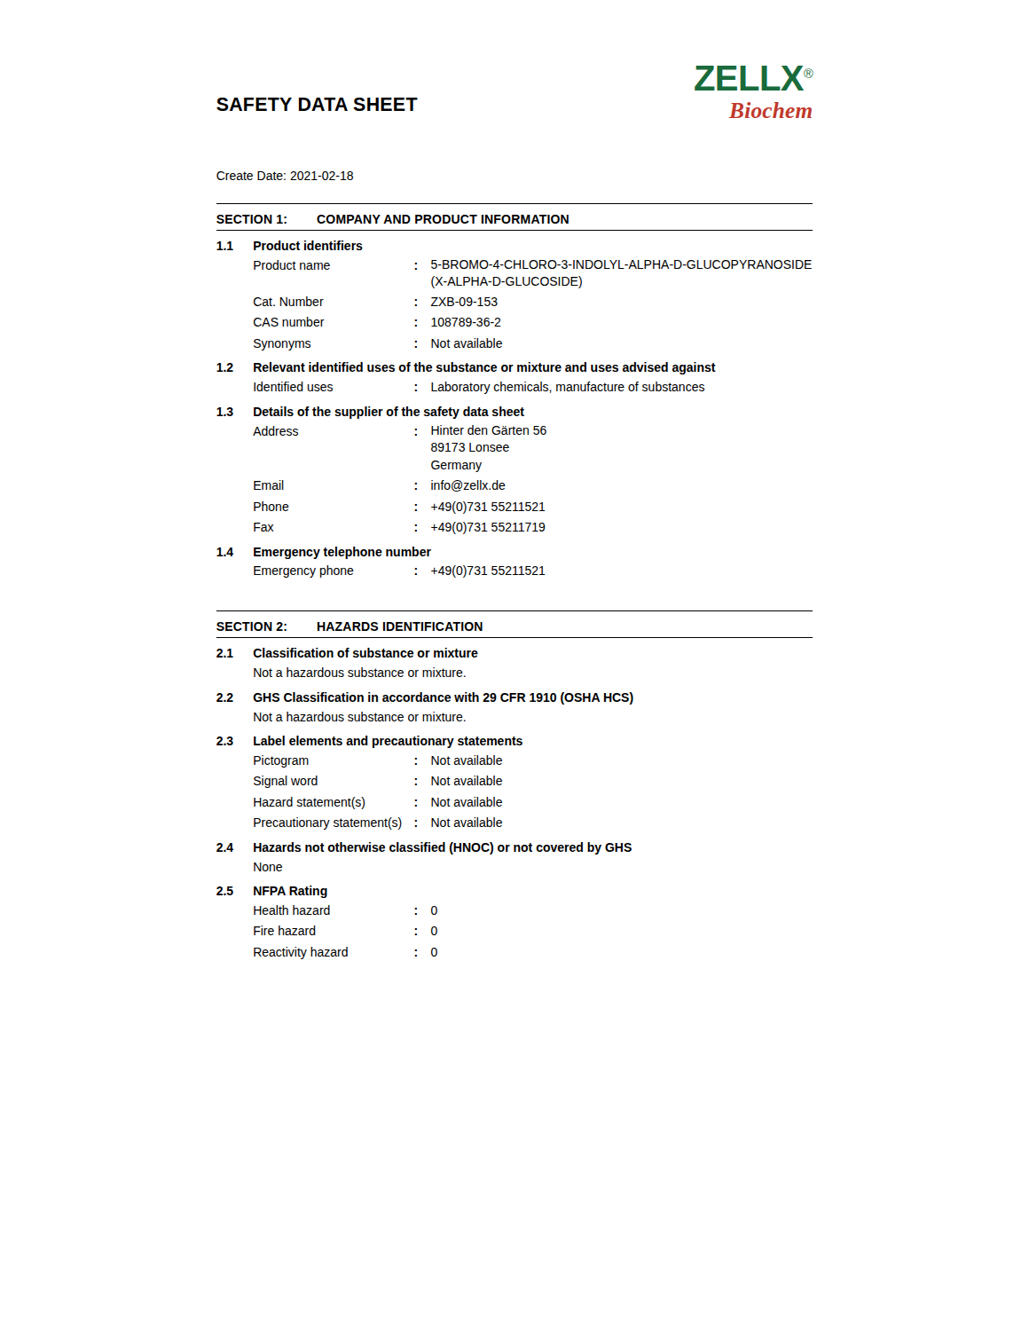SAFETY DATA SHEET
ZELLX®
Biochem
Create Date: 2021-02-18
SECTION 1: COMPANY AND PRODUCT INFORMATION
1.1 Product identifiers
Product name
:
5-BROMO-4-CHLORO-3-INDOLYL-ALPHA-D-GLUCOPYRANOSIDE (X-ALPHA-D-GLUCOSIDE)
Cat. Number
:
ZXB-09-153
CAS number
:
108789-36-2
Synonyms
:
Not available
1.2 Relevant identified uses of the substance or mixture and uses advised against
Identified uses
:
Laboratory chemicals, manufacture of substances
1.3 Details of the supplier of the safety data sheet
Address
:
Hinter den Gärten 56
89173 Lonsee
Germany
Email
:
info@zellx.de
Phone
:
+49(0)731 55211521
Fax
:
+49(0)731 55211719
1.4 Emergency telephone number
Emergency phone
:
+49(0)731 55211521
SECTION 2: HAZARDS IDENTIFICATION
2.1 Classification of substance or mixture
Not a hazardous substance or mixture.
2.2 GHS Classification in accordance with 29 CFR 1910 (OSHA HCS)
Not a hazardous substance or mixture.
2.3 Label elements and precautionary statements
Pictogram
:
Not available
Signal word
:
Not available
Hazard statement(s)
:
Not available
Precautionary statement(s)
:
Not available
2.4 Hazards not otherwise classified (HNOC) or not covered by GHS
None
2.5 NFPA Rating
Health hazard
:
0
Fire hazard
:
0
Reactivity hazard
:
0